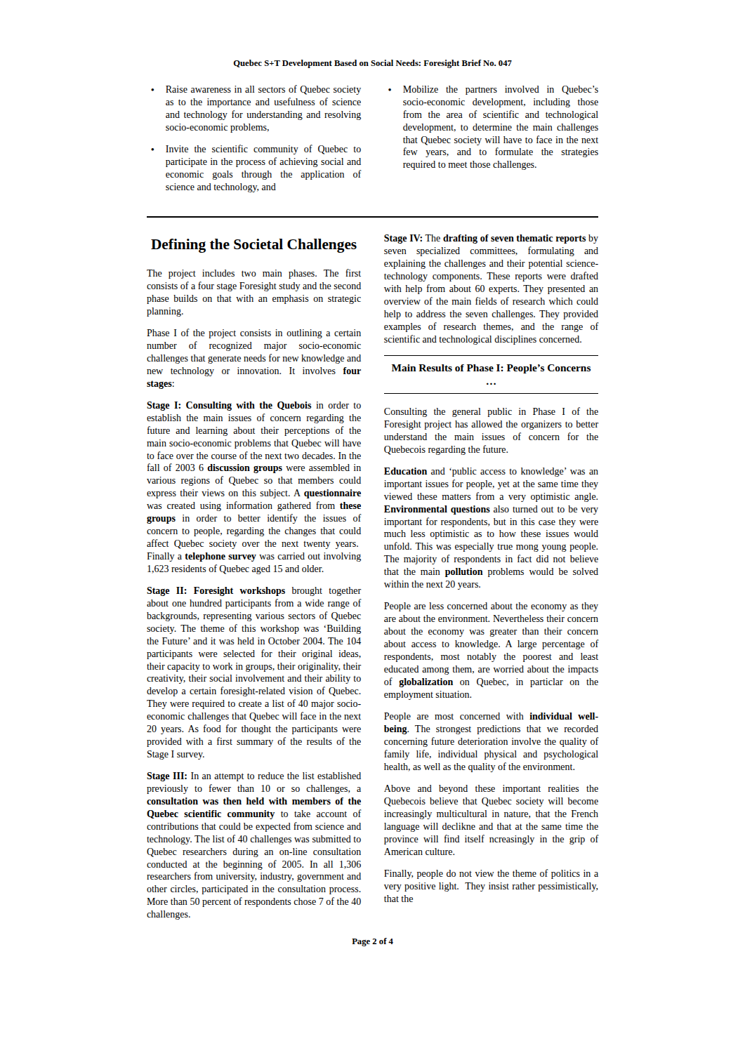Quebec S+T Development Based on Social Needs: Foresight Brief No. 047
Raise awareness in all sectors of Quebec society as to the importance and usefulness of science and technology for understanding and resolving socio-economic problems,
Invite the scientific community of Quebec to participate in the process of achieving social and economic goals through the application of science and technology, and
Mobilize the partners involved in Quebec’s socio-economic development, including those from the area of scientific and technological development, to determine the main challenges that Quebec society will have to face in the next few years, and to formulate the strategies required to meet those challenges.
Defining the Societal Challenges
The project includes two main phases. The first consists of a four stage Foresight study and the second phase builds on that with an emphasis on strategic planning.
Phase I of the project consists in outlining a certain number of recognized major socio-economic challenges that generate needs for new knowledge and new technology or innovation. It involves four stages:
Stage I: Consulting with the Quebois in order to establish the main issues of concern regarding the future and learning about their perceptions of the main socio-economic problems that Quebec will have to face over the course of the next two decades. In the fall of 2003 6 discussion groups were assembled in various regions of Quebec so that members could express their views on this subject. A questionnaire was created using information gathered from these groups in order to better identify the issues of concern to people, regarding the changes that could affect Quebec society over the next twenty years. Finally a telephone survey was carried out involving 1,623 residents of Quebec aged 15 and older.
Stage II: Foresight workshops brought together about one hundred participants from a wide range of backgrounds, representing various sectors of Quebec society. The theme of this workshop was ‘Building the Future’ and it was held in October 2004. The 104 participants were selected for their original ideas, their capacity to work in groups, their originality, their creativity, their social involvement and their ability to develop a certain foresight-related vision of Quebec. They were required to create a list of 40 major socio-economic challenges that Quebec will face in the next 20 years. As food for thought the participants were provided with a first summary of the results of the Stage I survey.
Stage III: In an attempt to reduce the list established previously to fewer than 10 or so challenges, a consultation was then held with members of the Quebec scientific community to take account of contributions that could be expected from science and technology. The list of 40 challenges was submitted to Quebec researchers during an on-line consultation conducted at the beginning of 2005. In all 1,306 researchers from university, industry, government and other circles, participated in the consultation process. More than 50 percent of respondents chose 7 of the 40 challenges.
Stage IV: The drafting of seven thematic reports by seven specialized committees, formulating and explaining the challenges and their potential science-technology components. These reports were drafted with help from about 60 experts. They presented an overview of the main fields of research which could help to address the seven challenges. They provided examples of research themes, and the range of scientific and technological disciplines concerned.
Main Results of Phase I: People’s Concerns …
Consulting the general public in Phase I of the Foresight project has allowed the organizers to better understand the main issues of concern for the Quebecois regarding the future.
Education and ‘public access to knowledge’ was an important issues for people, yet at the same time they viewed these matters from a very optimistic angle. Environmental questions also turned out to be very important for respondents, but in this case they were much less optimistic as to how these issues would unfold. This was especially true mong young people. The majority of respondents in fact did not believe that the main pollution problems would be solved within the next 20 years.
People are less concerned about the economy as they are about the environment. Nevertheless their concern about the economy was greater than their concern about access to knowledge. A large percentage of respondents, most notably the poorest and least educated among them, are worried about the impacts of globalization on Quebec, in particlar on the employment situation.
People are most concerned with individual well-being. The strongest predictions that we recorded concerning future deterioration involve the quality of family life, individual physical and psychological health, as well as the quality of the environment.
Above and beyond these important realities the Quebecois believe that Quebec society will become increasingly multicultural in nature, that the French language will declikne and that at the same time the province will find itself ncreasingly in the grip of American culture.
Finally, people do not view the theme of politics in a very positive light. They insist rather pessimistically, that the
Page 2 of 4